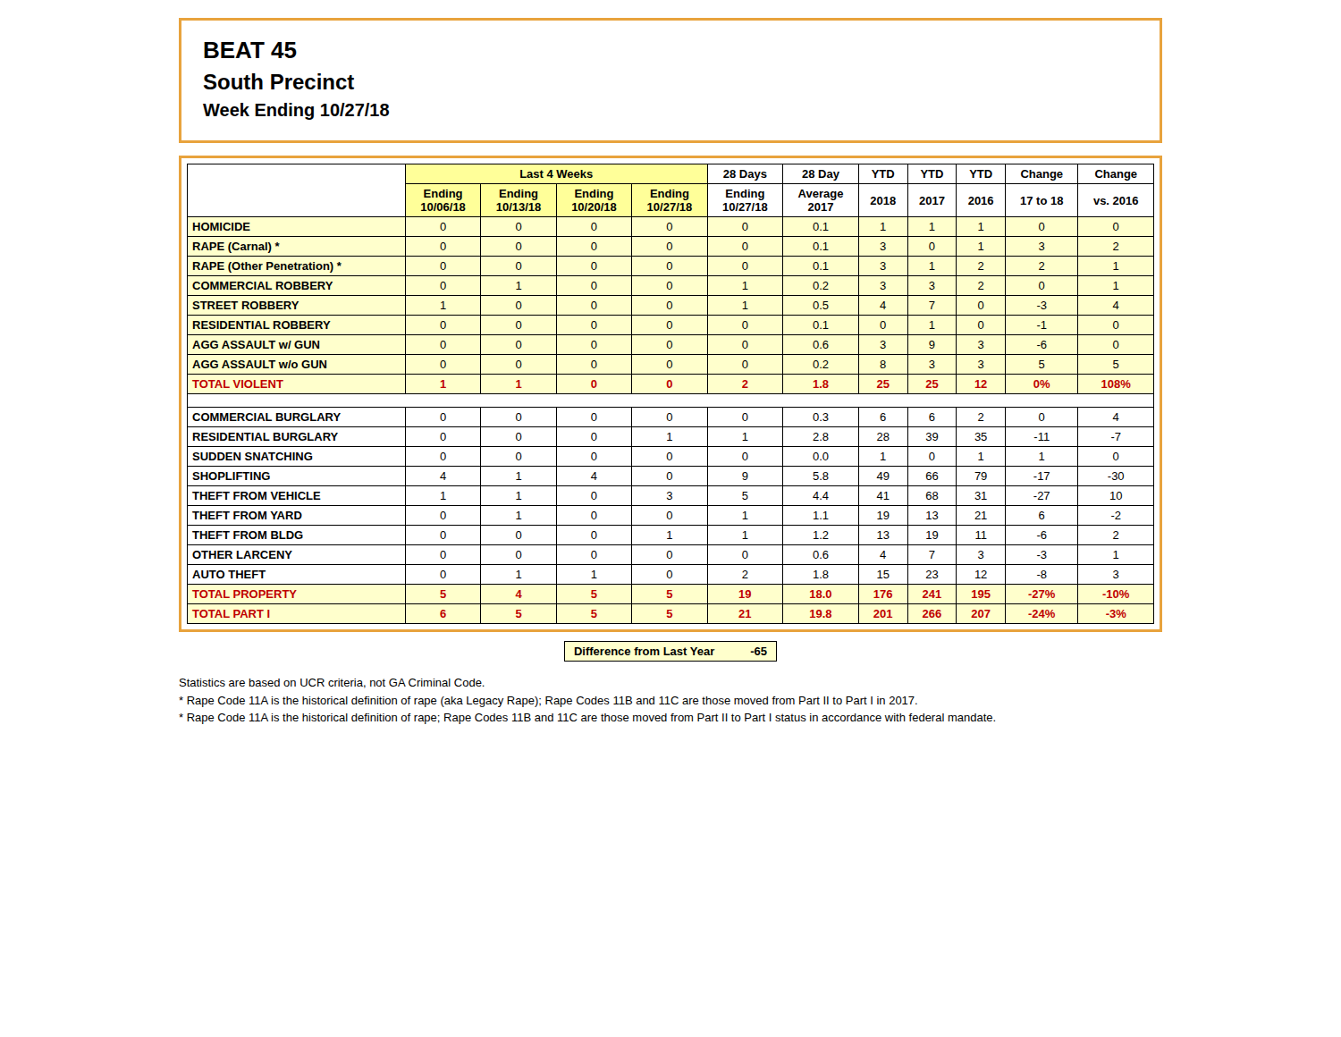BEAT 45
South Precinct
Week Ending 10/27/18
| | Last 4 Weeks | 28 Days | 28 Day | YTD | YTD | YTD | Change | Change |
| --- | --- | --- | --- | --- | --- | --- | --- | --- |
| Ending 10/06/18 | Ending 10/13/18 | Ending 10/20/18 | Ending 10/27/18 | Ending 10/27/18 | Average 2017 | 2018 | 2017 | 2016 | 17 to 18 | vs. 2016 |
| HOMICIDE | 0 | 0 | 0 | 0 | 0 | 0.1 | 1 | 1 | 1 | 0 | 0 |
| RAPE (Carnal) * | 0 | 0 | 0 | 0 | 0 | 0.1 | 3 | 0 | 1 | 3 | 2 |
| RAPE (Other Penetration) * | 0 | 0 | 0 | 0 | 0 | 0.1 | 3 | 1 | 2 | 2 | 1 |
| COMMERCIAL ROBBERY | 0 | 1 | 0 | 0 | 1 | 0.2 | 3 | 3 | 2 | 0 | 1 |
| STREET ROBBERY | 1 | 0 | 0 | 0 | 1 | 0.5 | 4 | 7 | 0 | -3 | 4 |
| RESIDENTIAL ROBBERY | 0 | 0 | 0 | 0 | 0 | 0.1 | 0 | 1 | 0 | -1 | 0 |
| AGG ASSAULT w/ GUN | 0 | 0 | 0 | 0 | 0 | 0.6 | 3 | 9 | 3 | -6 | 0 |
| AGG ASSAULT w/o GUN | 0 | 0 | 0 | 0 | 0 | 0.2 | 8 | 3 | 3 | 5 | 5 |
| TOTAL VIOLENT | 1 | 1 | 0 | 0 | 2 | 1.8 | 25 | 25 | 12 | 0% | 108% |
| COMMERCIAL BURGLARY | 0 | 0 | 0 | 0 | 0 | 0.3 | 6 | 6 | 2 | 0 | 4 |
| RESIDENTIAL BURGLARY | 0 | 0 | 0 | 1 | 1 | 2.8 | 28 | 39 | 35 | -11 | -7 |
| SUDDEN SNATCHING | 0 | 0 | 0 | 0 | 0 | 0.0 | 1 | 0 | 1 | 1 | 0 |
| SHOPLIFTING | 4 | 1 | 4 | 0 | 9 | 5.8 | 49 | 66 | 79 | -17 | -30 |
| THEFT FROM VEHICLE | 1 | 1 | 0 | 3 | 5 | 4.4 | 41 | 68 | 31 | -27 | 10 |
| THEFT FROM YARD | 0 | 1 | 0 | 0 | 1 | 1.1 | 19 | 13 | 21 | 6 | -2 |
| THEFT FROM BLDG | 0 | 0 | 0 | 1 | 1 | 1.2 | 13 | 19 | 11 | -6 | 2 |
| OTHER LARCENY | 0 | 0 | 0 | 0 | 0 | 0.6 | 4 | 7 | 3 | -3 | 1 |
| AUTO THEFT | 0 | 1 | 1 | 0 | 2 | 1.8 | 15 | 23 | 12 | -8 | 3 |
| TOTAL PROPERTY | 5 | 4 | 5 | 5 | 19 | 18.0 | 176 | 241 | 195 | -27% | -10% |
| TOTAL PART I | 6 | 5 | 5 | 5 | 21 | 19.8 | 201 | 266 | 207 | -24% | -3% |
Difference from Last Year -65
Statistics are based on UCR criteria, not GA Criminal Code.
* Rape Code 11A is the historical definition of rape (aka Legacy Rape); Rape Codes 11B and 11C are those moved from Part II to Part I in 2017.
* Rape Code 11A is the historical definition of rape; Rape Codes 11B and 11C are those moved from Part II to Part I status in accordance with federal mandate.